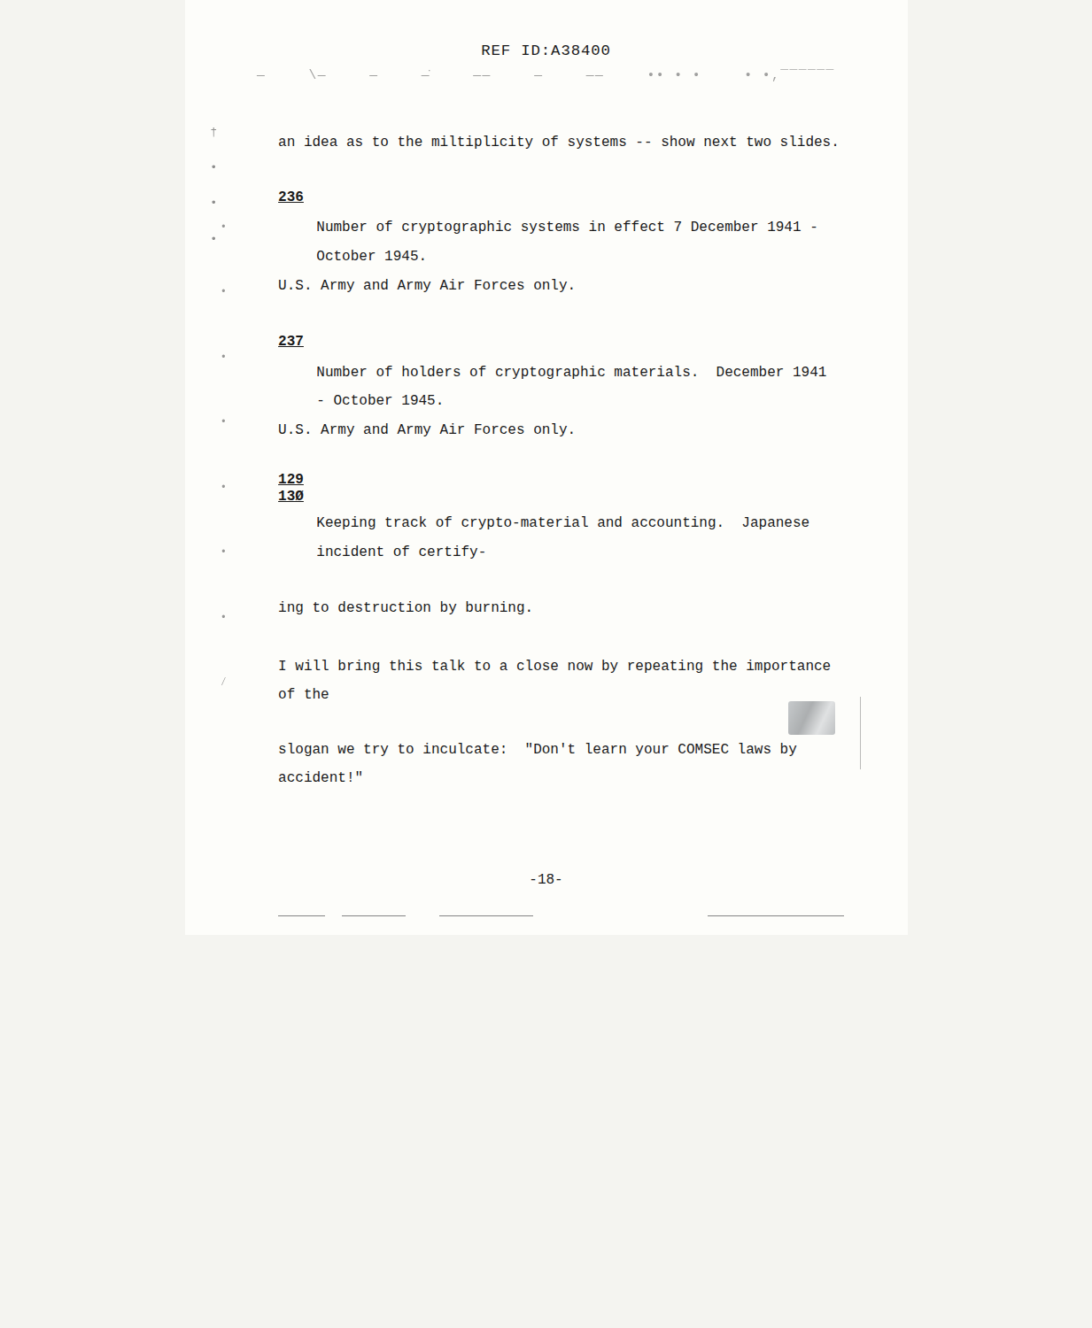REF ID:A38400
— \— — —̇ —— — —— •• • • • •,‾‾‾‾‾‾
†
•
•
•
•
•
•
•
•
•
•
⁄
an idea as to the miltiplicity of systems -- show next two slides.
236
Number of cryptographic systems in effect 7 December 1941 - October 1945.
U.S. Army and Army Air Forces only.
237
Number of holders of cryptographic materials. December 1941 - October 1945.
U.S. Army and Army Air Forces only.
129 13Ø
Keeping track of crypto-material and accounting. Japanese incident of certify-
ing to destruction by burning.
I will bring this talk to a close now by repeating the importance of the
slogan we try to inculcate: "Don't learn your COMSEC laws by accident!"
-18-